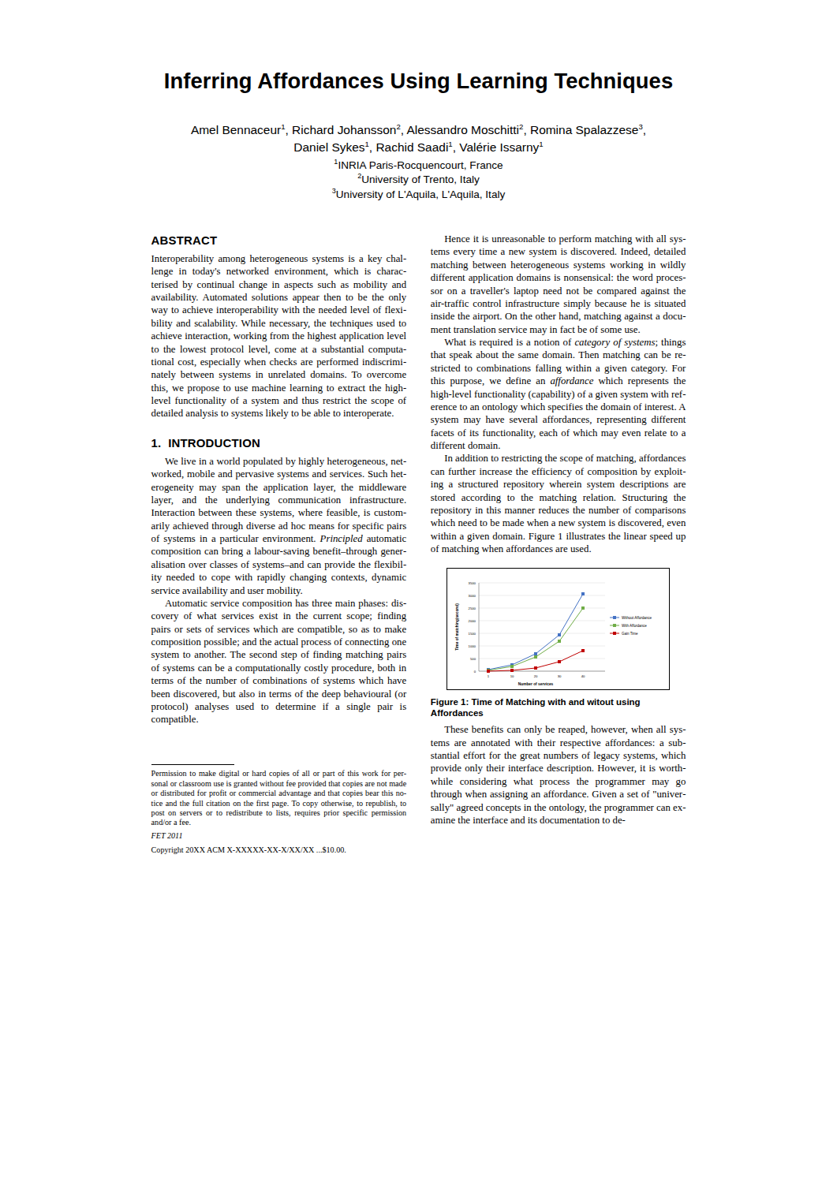Inferring Affordances Using Learning Techniques
Amel Bennaceur1, Richard Johansson2, Alessandro Moschitti2, Romina Spalazzese3,
Daniel Sykes1, Rachid Saadi1, Valérie Issarny1
1INRIA Paris-Rocquencourt, France
2University of Trento, Italy
3University of L'Aquila, L'Aquila, Italy
ABSTRACT
Interoperability among heterogeneous systems is a key challenge in today's networked environment, which is characterised by continual change in aspects such as mobility and availability. Automated solutions appear then to be the only way to achieve interoperability with the needed level of flexibility and scalability. While necessary, the techniques used to achieve interaction, working from the highest application level to the lowest protocol level, come at a substantial computational cost, especially when checks are performed indiscriminately between systems in unrelated domains. To overcome this, we propose to use machine learning to extract the high-level functionality of a system and thus restrict the scope of detailed analysis to systems likely to be able to interoperate.
1. INTRODUCTION
We live in a world populated by highly heterogeneous, networked, mobile and pervasive systems and services. Such heterogeneity may span the application layer, the middleware layer, and the underlying communication infrastructure. Interaction between these systems, where feasible, is customarily achieved through diverse ad hoc means for specific pairs of systems in a particular environment. Principled automatic composition can bring a labour-saving benefit–through generalisation over classes of systems–and can provide the flexibility needed to cope with rapidly changing contexts, dynamic service availability and user mobility.
Automatic service composition has three main phases: discovery of what services exist in the current scope; finding pairs or sets of services which are compatible, so as to make composition possible; and the actual process of connecting one system to another. The second step of finding matching pairs of systems can be a computationally costly procedure, both in terms of the number of combinations of systems which have been discovered, but also in terms of the deep behavioural (or protocol) analyses used to determine if a single pair is compatible.
Permission to make digital or hard copies of all or part of this work for personal or classroom use is granted without fee provided that copies are not made or distributed for profit or commercial advantage and that copies bear this notice and the full citation on the first page. To copy otherwise, to republish, to post on servers or to redistribute to lists, requires prior specific permission and/or a fee.
FET 2011
Copyright 20XX ACM X-XXXXX-XX-X/XX/XX ...$10.00.
Hence it is unreasonable to perform matching with all systems every time a new system is discovered. Indeed, detailed matching between heterogeneous systems working in wildly different application domains is nonsensical: the word processor on a traveller's laptop need not be compared against the air-traffic control infrastructure simply because he is situated inside the airport. On the other hand, matching against a document translation service may in fact be of some use.
What is required is a notion of category of systems; things that speak about the same domain. Then matching can be restricted to combinations falling within a given category. For this purpose, we define an affordance which represents the high-level functionality (capability) of a given system with reference to an ontology which specifies the domain of interest. A system may have several affordances, representing different facets of its functionality, each of which may even relate to a different domain.
In addition to restricting the scope of matching, affordances can further increase the efficiency of composition by exploiting a structured repository wherein system descriptions are stored according to the matching relation. Structuring the repository in this manner reduces the number of comparisons which need to be made when a new system is discovered, even within a given domain. Figure 1 illustrates the linear speed up of matching when affordances are used.
3500 3000 2500 2000 1500 1000 500 0 1 10 20 30 40 Number of services Time of matching(second) Without Affordance With Affordance Gain Time
Figure 1: Time of Matching with and witout using Affordances
These benefits can only be reaped, however, when all systems are annotated with their respective affordances: a substantial effort for the great numbers of legacy systems, which provide only their interface description. However, it is worthwhile considering what process the programmer may go through when assigning an affordance. Given a set of "universally" agreed concepts in the ontology, the programmer can examine the interface and its documentation to de-